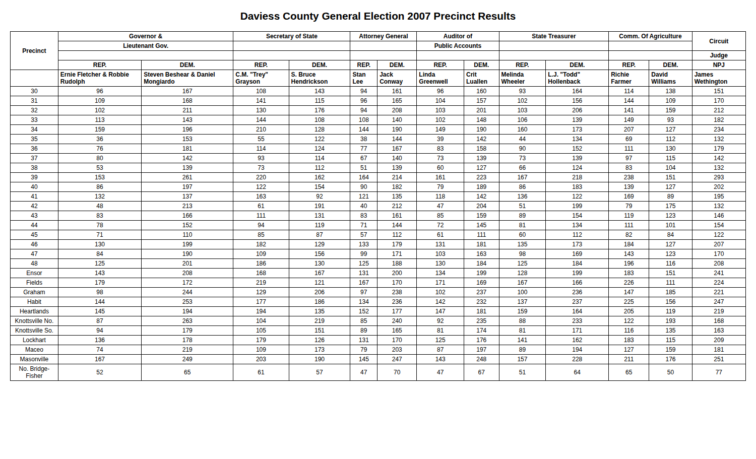Daviess County General Election 2007 Precinct Results
| Precinct | Governor & | Secretary of State | Attorney General | Auditor of | State Treasurer | Comm. Of Agriculture | Circuit |
| --- | --- | --- | --- | --- | --- | --- | --- |
| Lieutenant Gov. | | | Public Accounts | | |
| | | | | | | Judge |
| REP. | DEM. | REP. | DEM. | REP. | DEM. | REP. | DEM. | REP. | DEM. | REP. | DEM. | NPJ |
| | Ernie Fletcher & Robbie Rudolph | Steven Beshear & Daniel Mongiardo | C.M. "Trey" Grayson | S. Bruce Hendrickson | Stan Lee | Jack Conway | Linda Greenwell | Crit Luallen | Melinda Wheeler | L.J. "Todd" Hollenback | Richie Farmer | David Williams | James Wethington |
| 30 | 96 | 167 | 108 | 143 | 94 | 161 | 96 | 160 | 93 | 164 | 114 | 138 | 151 |
| 31 | 109 | 168 | 141 | 115 | 96 | 165 | 104 | 157 | 102 | 156 | 144 | 109 | 170 |
| 32 | 102 | 211 | 130 | 176 | 94 | 208 | 103 | 201 | 103 | 206 | 141 | 159 | 212 |
| 33 | 113 | 143 | 144 | 108 | 108 | 140 | 102 | 148 | 106 | 139 | 149 | 93 | 182 |
| 34 | 159 | 196 | 210 | 128 | 144 | 190 | 149 | 190 | 160 | 173 | 207 | 127 | 234 |
| 35 | 36 | 153 | 55 | 122 | 38 | 144 | 39 | 142 | 44 | 134 | 69 | 112 | 132 |
| 36 | 76 | 181 | 114 | 124 | 77 | 167 | 83 | 158 | 90 | 152 | 111 | 130 | 179 |
| 37 | 80 | 142 | 93 | 114 | 67 | 140 | 73 | 139 | 73 | 139 | 97 | 115 | 142 |
| 38 | 53 | 139 | 73 | 112 | 51 | 139 | 60 | 127 | 66 | 124 | 83 | 104 | 132 |
| 39 | 153 | 261 | 220 | 162 | 164 | 214 | 161 | 223 | 167 | 218 | 238 | 151 | 293 |
| 40 | 86 | 197 | 122 | 154 | 90 | 182 | 79 | 189 | 86 | 183 | 139 | 127 | 202 |
| 41 | 132 | 137 | 163 | 92 | 121 | 135 | 118 | 142 | 136 | 122 | 169 | 89 | 195 |
| 42 | 48 | 213 | 61 | 191 | 40 | 212 | 47 | 204 | 51 | 199 | 79 | 175 | 132 |
| 43 | 83 | 166 | 111 | 131 | 83 | 161 | 85 | 159 | 89 | 154 | 119 | 123 | 146 |
| 44 | 78 | 152 | 94 | 119 | 71 | 144 | 72 | 145 | 81 | 134 | 111 | 101 | 154 |
| 45 | 71 | 110 | 85 | 87 | 57 | 112 | 61 | 111 | 60 | 112 | 82 | 84 | 122 |
| 46 | 130 | 199 | 182 | 129 | 133 | 179 | 131 | 181 | 135 | 173 | 184 | 127 | 207 |
| 47 | 84 | 190 | 109 | 156 | 99 | 171 | 103 | 163 | 98 | 169 | 143 | 123 | 170 |
| 48 | 125 | 201 | 186 | 130 | 125 | 188 | 130 | 184 | 125 | 184 | 196 | 116 | 208 |
| Ensor | 143 | 208 | 168 | 167 | 131 | 200 | 134 | 199 | 128 | 199 | 183 | 151 | 241 |
| Fields | 179 | 172 | 219 | 121 | 167 | 170 | 171 | 169 | 167 | 166 | 226 | 111 | 224 |
| Graham | 98 | 244 | 129 | 206 | 97 | 238 | 102 | 237 | 100 | 236 | 147 | 185 | 221 |
| Habit | 144 | 253 | 177 | 186 | 134 | 236 | 142 | 232 | 137 | 237 | 225 | 156 | 247 |
| Heartlands | 145 | 194 | 194 | 135 | 152 | 177 | 147 | 181 | 159 | 164 | 205 | 119 | 219 |
| Knottsville No. | 87 | 263 | 104 | 219 | 85 | 240 | 92 | 235 | 88 | 233 | 122 | 193 | 168 |
| Knottsville So. | 94 | 179 | 105 | 151 | 89 | 165 | 81 | 174 | 81 | 171 | 116 | 135 | 163 |
| Lockhart | 136 | 178 | 179 | 126 | 131 | 170 | 125 | 176 | 141 | 162 | 183 | 115 | 209 |
| Maceo | 74 | 219 | 109 | 173 | 79 | 203 | 87 | 197 | 89 | 194 | 127 | 159 | 181 |
| Masonville | 167 | 249 | 203 | 190 | 145 | 247 | 143 | 248 | 157 | 228 | 211 | 176 | 251 |
| No. Bridge-Fisher | 52 | 65 | 61 | 57 | 47 | 70 | 47 | 67 | 51 | 64 | 65 | 50 | 77 |